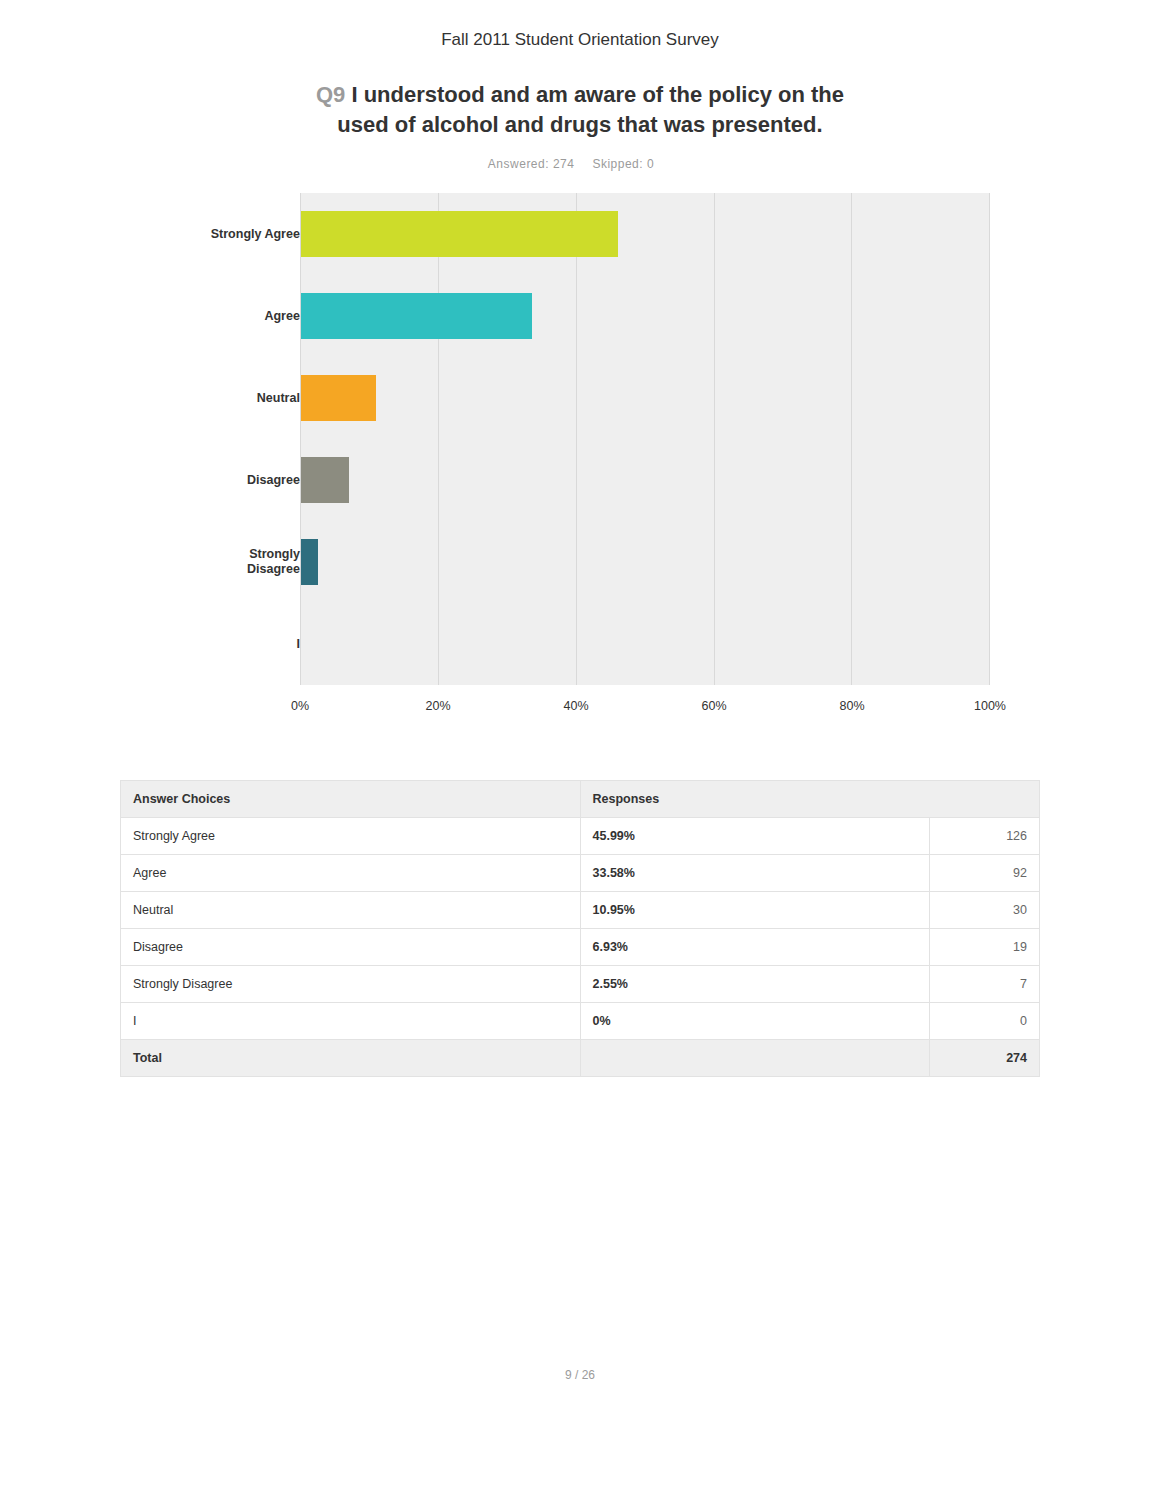Fall 2011 Student Orientation Survey
Q9 I understood and am aware of the policy on the used of alcohol and drugs that was presented.
Answered: 274 Skipped: 0
| Strongly Agree | |
| Agree | |
| Neutral | |
| Disagree | |
| Strongly Disagree | |
| I | |
0% 20% 40% 60% 80% 100%
| Answer Choices | Responses |
| --- | --- |
| Strongly Agree | 45.99% | 126 |
| Agree | 33.58% | 92 |
| Neutral | 10.95% | 30 |
| Disagree | 6.93% | 19 |
| Strongly Disagree | 2.55% | 7 |
| I | 0% | 0 |
| Total | | 274 |
9 / 26